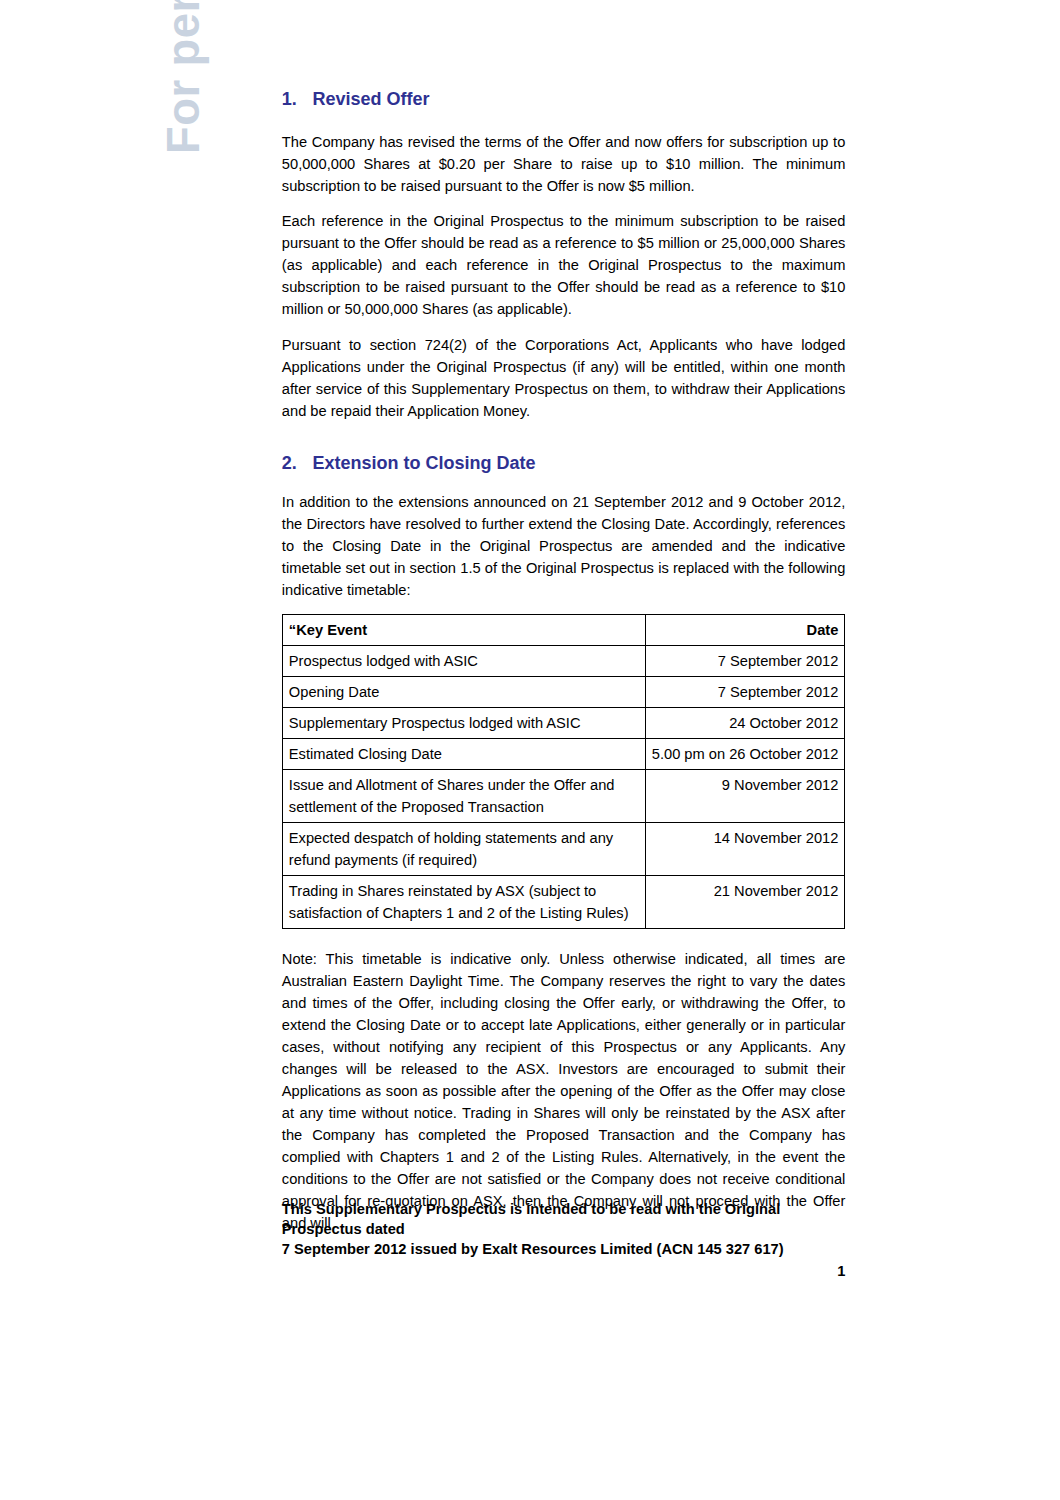For personal use only
1. Revised Offer
The Company has revised the terms of the Offer and now offers for subscription up to 50,000,000 Shares at $0.20 per Share to raise up to $10 million. The minimum subscription to be raised pursuant to the Offer is now $5 million.
Each reference in the Original Prospectus to the minimum subscription to be raised pursuant to the Offer should be read as a reference to $5 million or 25,000,000 Shares (as applicable) and each reference in the Original Prospectus to the maximum subscription to be raised pursuant to the Offer should be read as a reference to $10 million or 50,000,000 Shares (as applicable).
Pursuant to section 724(2) of the Corporations Act, Applicants who have lodged Applications under the Original Prospectus (if any) will be entitled, within one month after service of this Supplementary Prospectus on them, to withdraw their Applications and be repaid their Application Money.
2. Extension to Closing Date
In addition to the extensions announced on 21 September 2012 and 9 October 2012, the Directors have resolved to further extend the Closing Date. Accordingly, references to the Closing Date in the Original Prospectus are amended and the indicative timetable set out in section 1.5 of the Original Prospectus is replaced with the following indicative timetable:
| “Key Event | Date |
| --- | --- |
| Prospectus lodged with ASIC | 7 September 2012 |
| Opening Date | 7 September 2012 |
| Supplementary Prospectus lodged with ASIC | 24 October 2012 |
| Estimated Closing Date | 5.00 pm on 26 October 2012 |
| Issue and Allotment of Shares under the Offer and settlement of the Proposed Transaction | 9 November 2012 |
| Expected despatch of holding statements and any refund payments (if required) | 14 November 2012 |
| Trading in Shares reinstated by ASX (subject to satisfaction of Chapters 1 and 2 of the Listing Rules) | 21 November 2012 |
Note: This timetable is indicative only. Unless otherwise indicated, all times are Australian Eastern Daylight Time. The Company reserves the right to vary the dates and times of the Offer, including closing the Offer early, or withdrawing the Offer, to extend the Closing Date or to accept late Applications, either generally or in particular cases, without notifying any recipient of this Prospectus or any Applicants. Any changes will be released to the ASX. Investors are encouraged to submit their Applications as soon as possible after the opening of the Offer as the Offer may close at any time without notice. Trading in Shares will only be reinstated by the ASX after the Company has completed the Proposed Transaction and the Company has complied with Chapters 1 and 2 of the Listing Rules. Alternatively, in the event the conditions to the Offer are not satisfied or the Company does not receive conditional approval for re-quotation on ASX, then the Company will not proceed with the Offer and will
This Supplementary Prospectus is intended to be read with the Original Prospectus dated
7 September 2012 issued by Exalt Resources Limited (ACN 145 327 617)
1